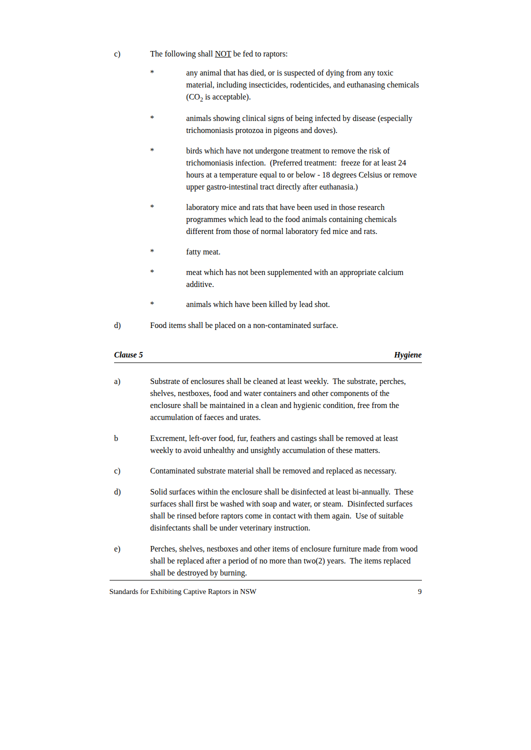c) The following shall NOT be fed to raptors:
* any animal that has died, or is suspected of dying from any toxic material, including insecticides, rodenticides, and euthanasing chemicals (CO2 is acceptable).
* animals showing clinical signs of being infected by disease (especially trichomoniasis protozoa in pigeons and doves).
* birds which have not undergone treatment to remove the risk of trichomoniasis infection. (Preferred treatment: freeze for at least 24 hours at a temperature equal to or below - 18 degrees Celsius or remove upper gastro-intestinal tract directly after euthanasia.)
* laboratory mice and rats that have been used in those research programmes which lead to the food animals containing chemicals different from those of normal laboratory fed mice and rats.
* fatty meat.
* meat which has not been supplemented with an appropriate calcium additive.
* animals which have been killed by lead shot.
d) Food items shall be placed on a non-contaminated surface.
Clause 5 Hygiene
a) Substrate of enclosures shall be cleaned at least weekly. The substrate, perches, shelves, nestboxes, food and water containers and other components of the enclosure shall be maintained in a clean and hygienic condition, free from the accumulation of faeces and urates.
b Excrement, left-over food, fur, feathers and castings shall be removed at least weekly to avoid unhealthy and unsightly accumulation of these matters.
c) Contaminated substrate material shall be removed and replaced as necessary.
d) Solid surfaces within the enclosure shall be disinfected at least bi-annually. These surfaces shall first be washed with soap and water, or steam. Disinfected surfaces shall be rinsed before raptors come in contact with them again. Use of suitable disinfectants shall be under veterinary instruction.
e) Perches, shelves, nestboxes and other items of enclosure furniture made from wood shall be replaced after a period of no more than two(2) years. The items replaced shall be destroyed by burning.
Standards for Exhibiting Captive Raptors in NSW 9